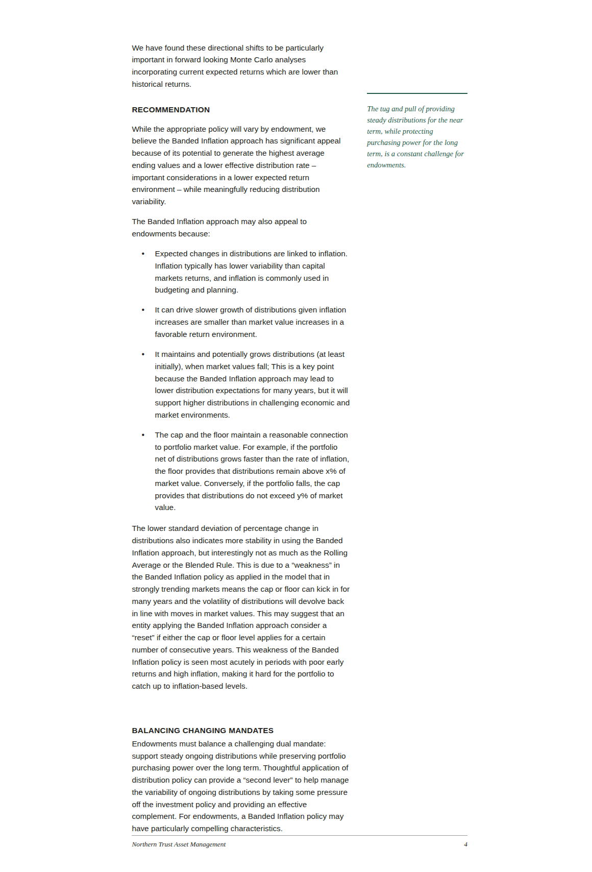We have found these directional shifts to be particularly important in forward looking Monte Carlo analyses incorporating current expected returns which are lower than historical returns.
RECOMMENDATION
While the appropriate policy will vary by endowment, we believe the Banded Inflation approach has significant appeal because of its potential to generate the highest average ending values and a lower effective distribution rate – important considerations in a lower expected return environment – while meaningfully reducing distribution variability.
The Banded Inflation approach may also appeal to endowments because:
Expected changes in distributions are linked to inflation. Inflation typically has lower variability than capital markets returns, and inflation is commonly used in budgeting and planning.
It can drive slower growth of distributions given inflation increases are smaller than market value increases in a favorable return environment.
It maintains and potentially grows distributions (at least initially), when market values fall; This is a key point because the Banded Inflation approach may lead to lower distribution expectations for many years, but it will support higher distributions in challenging economic and market environments.
The cap and the floor maintain a reasonable connection to portfolio market value. For example, if the portfolio net of distributions grows faster than the rate of inflation, the floor provides that distributions remain above x% of market value. Conversely, if the portfolio falls, the cap provides that distributions do not exceed y% of market value.
The lower standard deviation of percentage change in distributions also indicates more stability in using the Banded Inflation approach, but interestingly not as much as the Rolling Average or the Blended Rule. This is due to a “weakness” in the Banded Inflation policy as applied in the model that in strongly trending markets means the cap or floor can kick in for many years and the volatility of distributions will devolve back in line with moves in market values. This may suggest that an entity applying the Banded Inflation approach consider a “reset” if either the cap or floor level applies for a certain number of consecutive years. This weakness of the Banded Inflation policy is seen most acutely in periods with poor early returns and high inflation, making it hard for the portfolio to catch up to inflation-based levels.
BALANCING CHANGING MANDATES
Endowments must balance a challenging dual mandate: support steady ongoing distributions while preserving portfolio purchasing power over the long term. Thoughtful application of distribution policy can provide a “second lever” to help manage the variability of ongoing distributions by taking some pressure off the investment policy and providing an effective complement. For endowments, a Banded Inflation policy may have particularly compelling characteristics.
The tug and pull of providing steady distributions for the near term, while protecting purchasing power for the long term, is a constant challenge for endowments.
Northern Trust Asset Management 4